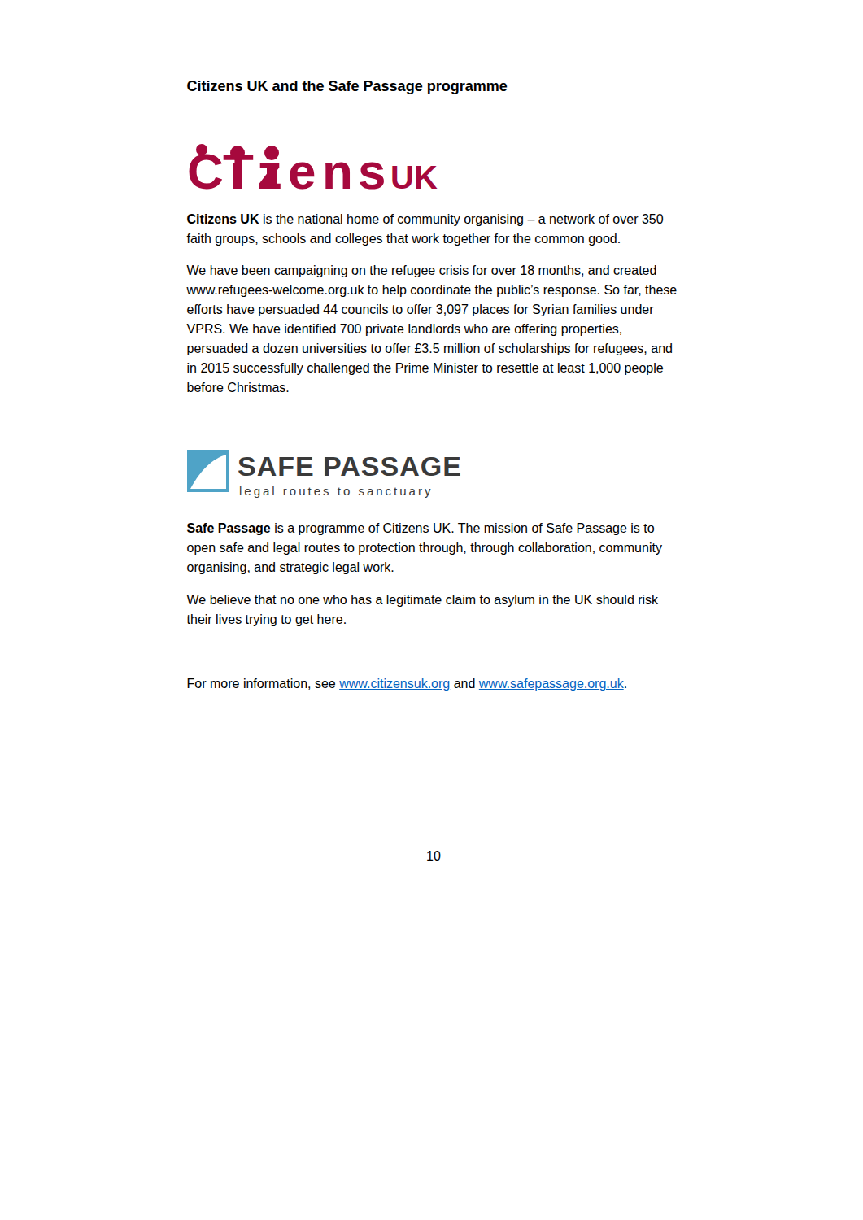Citizens UK and the Safe Passage programme
C T z e n s UK
Citizens UK is the national home of community organising – a network of over 350 faith groups, schools and colleges that work together for the common good.
We have been campaigning on the refugee crisis for over 18 months, and created www.refugees-welcome.org.uk to help coordinate the public’s response. So far, these efforts have persuaded 44 councils to offer 3,097 places for Syrian families under VPRS. We have identified 700 private landlords who are offering properties, persuaded a dozen universities to offer £3.5 million of scholarships for refugees, and in 2015 successfully challenged the Prime Minister to resettle at least 1,000 people before Christmas.
SAFE PASSAGE legal routes to sanctuary
Safe Passage is a programme of Citizens UK. The mission of Safe Passage is to open safe and legal routes to protection through, through collaboration, community organising, and strategic legal work.
We believe that no one who has a legitimate claim to asylum in the UK should risk their lives trying to get here.
For more information, see www.citizensuk.org and www.safepassage.org.uk.
10